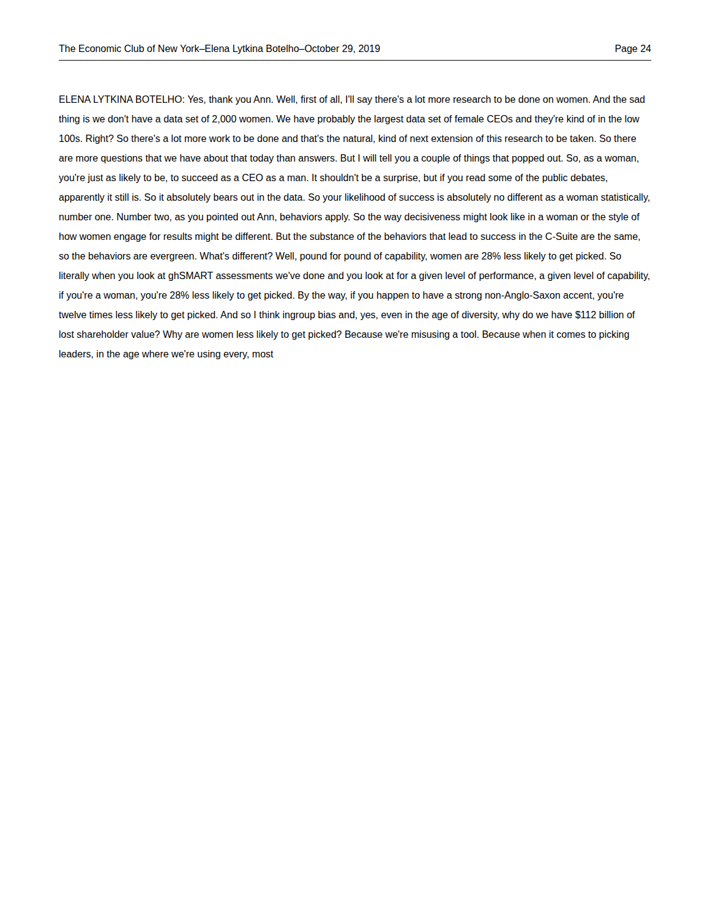The Economic Club of New York–Elena Lytkina Botelho–October 29, 2019 Page 24
ELENA LYTKINA BOTELHO: Yes, thank you Ann. Well, first of all, I'll say there's a lot more research to be done on women. And the sad thing is we don't have a data set of 2,000 women. We have probably the largest data set of female CEOs and they're kind of in the low 100s. Right? So there's a lot more work to be done and that's the natural, kind of next extension of this research to be taken. So there are more questions that we have about that today than answers. But I will tell you a couple of things that popped out. So, as a woman, you're just as likely to be, to succeed as a CEO as a man. It shouldn't be a surprise, but if you read some of the public debates, apparently it still is. So it absolutely bears out in the data. So your likelihood of success is absolutely no different as a woman statistically, number one. Number two, as you pointed out Ann, behaviors apply. So the way decisiveness might look like in a woman or the style of how women engage for results might be different. But the substance of the behaviors that lead to success in the C-Suite are the same, so the behaviors are evergreen. What's different? Well, pound for pound of capability, women are 28% less likely to get picked. So literally when you look at ghSMART assessments we've done and you look at for a given level of performance, a given level of capability, if you're a woman, you're 28% less likely to get picked. By the way, if you happen to have a strong non-Anglo-Saxon accent, you're twelve times less likely to get picked. And so I think ingroup bias and, yes, even in the age of diversity, why do we have $112 billion of lost shareholder value? Why are women less likely to get picked? Because we're misusing a tool. Because when it comes to picking leaders, in the age where we're using every, most